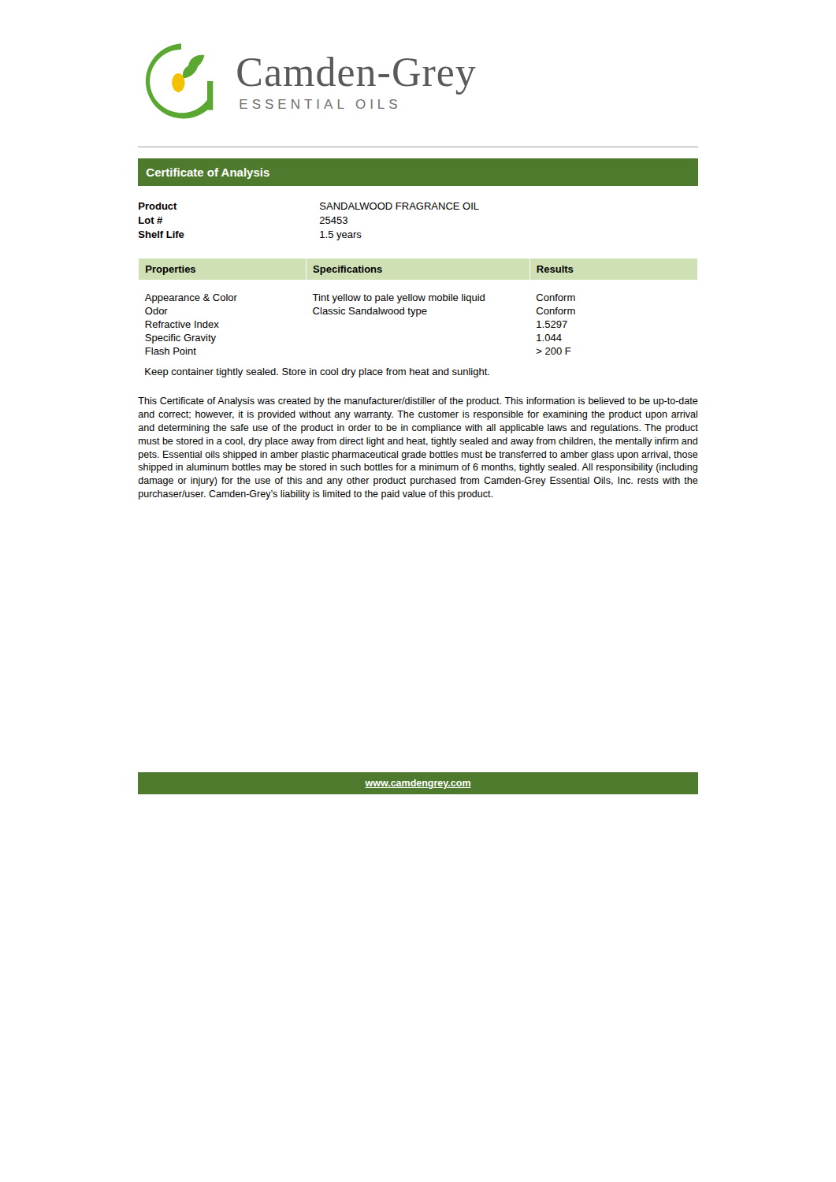Camden-Grey
ESSENTIAL OILS
Certificate of Analysis
Product
SANDALWOOD FRAGRANCE OIL
Lot #
25453
Shelf Life
1.5 years
| Properties | Specifications | Results |
| --- | --- | --- |
| Appearance & Color | Tint yellow to pale yellow mobile liquid | Conform |
| Odor | Classic Sandalwood type | Conform |
| Refractive Index | | 1.5297 |
| Specific Gravity | | 1.044 |
| Flash Point | | > 200 F |
Keep container tightly sealed. Store in cool dry place from heat and sunlight.
This Certificate of Analysis was created by the manufacturer/distiller of the product. This information is believed to be up-to-date and correct; however, it is provided without any warranty. The customer is responsible for examining the product upon arrival and determining the safe use of the product in order to be in compliance with all applicable laws and regulations. The product must be stored in a cool, dry place away from direct light and heat, tightly sealed and away from children, the mentally infirm and pets. Essential oils shipped in amber plastic pharmaceutical grade bottles must be transferred to amber glass upon arrival, those shipped in aluminum bottles may be stored in such bottles for a minimum of 6 months, tightly sealed. All responsibility (including damage or injury) for the use of this and any other product purchased from Camden-Grey Essential Oils, Inc. rests with the purchaser/user. Camden-Grey’s liability is limited to the paid value of this product.
www.camdengrey.com